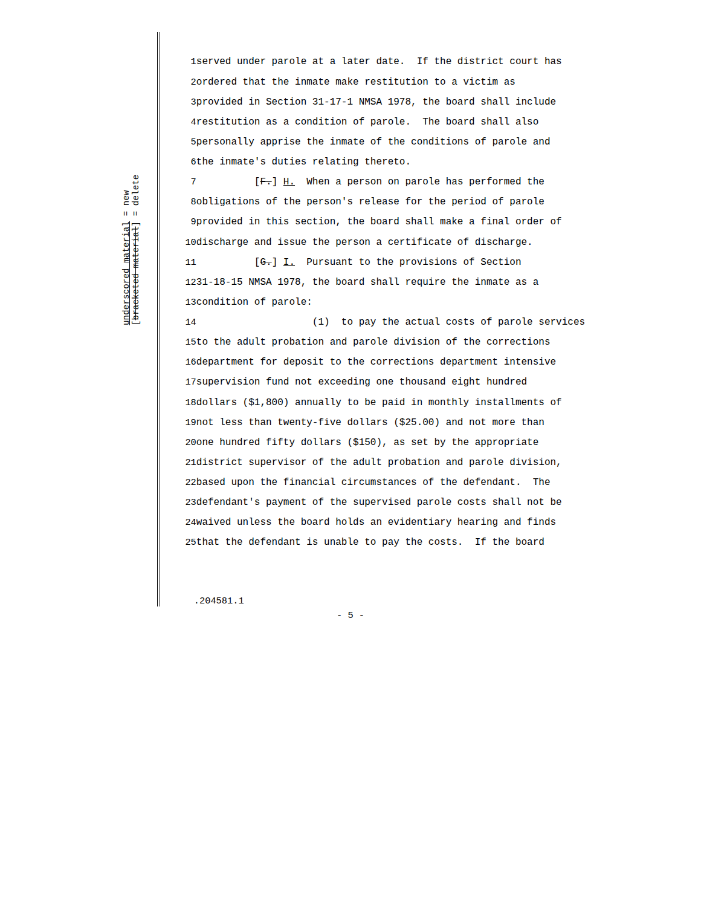underscored material = new
[bracketed material] = delete
| 1 | served under parole at a later date. If the district court has |
| 2 | ordered that the inmate make restitution to a victim as |
| 3 | provided in Section 31-17-1 NMSA 1978, the board shall include |
| 4 | restitution as a condition of parole. The board shall also |
| 5 | personally apprise the inmate of the conditions of parole and |
| 6 | the inmate's duties relating thereto. |
| 7 | [ F. ] H. When a person on parole has performed the |
| 8 | obligations of the person's release for the period of parole |
| 9 | provided in this section, the board shall make a final order of |
| 10 | discharge and issue the person a certificate of discharge. |
| 11 | [ G. ] I. Pursuant to the provisions of Section |
| 12 | 31-18-15 NMSA 1978, the board shall require the inmate as a |
| 13 | condition of parole: |
| 14 | (1) to pay the actual costs of parole services |
| 15 | to the adult probation and parole division of the corrections |
| 16 | department for deposit to the corrections department intensive |
| 17 | supervision fund not exceeding one thousand eight hundred |
| 18 | dollars ($1,800) annually to be paid in monthly installments of |
| 19 | not less than twenty-five dollars ($25.00) and not more than |
| 20 | one hundred fifty dollars ($150), as set by the appropriate |
| 21 | district supervisor of the adult probation and parole division, |
| 22 | based upon the financial circumstances of the defendant. The |
| 23 | defendant's payment of the supervised parole costs shall not be |
| 24 | waived unless the board holds an evidentiary hearing and finds |
| 25 | that the defendant is unable to pay the costs. If the board |
.204581.1
- 5 -